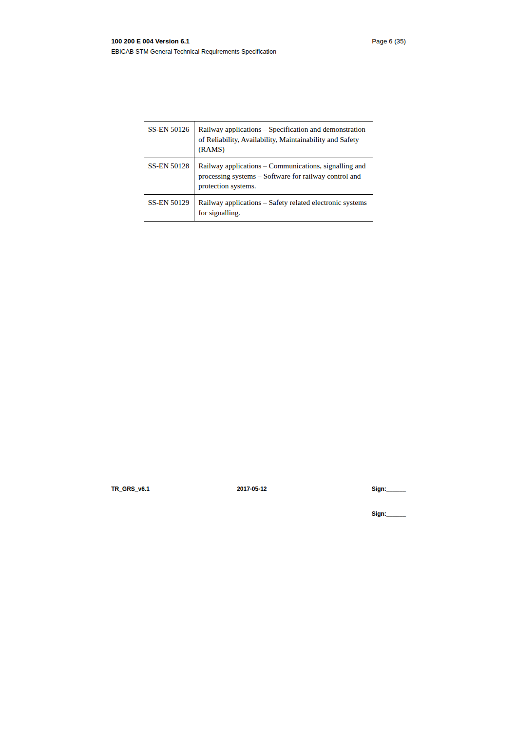100 200 E 004 Version 6.1
Page 6 (35)
EBICAB STM General Technical Requirements Specification
| SS-EN 50126 | Railway applications – Specification and demonstration of Reliability, Availability, Maintainability and Safety (RAMS) |
| SS-EN 50128 | Railway applications – Communications, signalling and processing systems – Software for railway control and protection systems. |
| SS-EN 50129 | Railway applications – Safety related electronic systems for signalling. |
TR_GRS_v6.1
2017-05-12
Sign:______
Sign:______